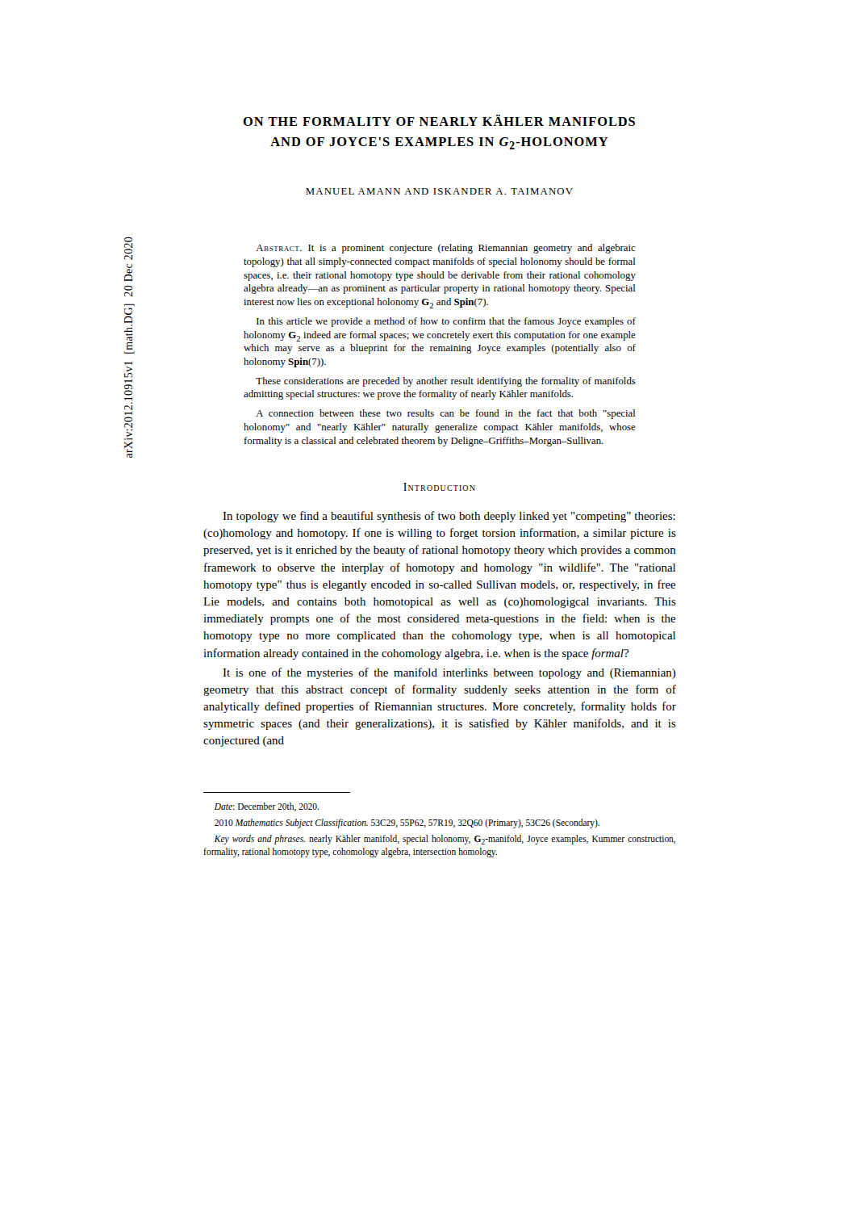arXiv:2012.10915v1 [math.DG] 20 Dec 2020
On the formality of nearly Kähler manifolds
and of Joyce's examples in G2-holonomy
Manuel Amann and Iskander A. Taimanov
Abstract. It is a prominent conjecture (relating Riemannian geometry and algebraic topology) that all simply-connected compact manifolds of special holonomy should be formal spaces, i.e. their rational homotopy type should be derivable from their rational cohomology algebra already—an as prominent as particular property in rational homotopy theory. Special interest now lies on exceptional holonomy G2 and Spin(7).
In this article we provide a method of how to confirm that the famous Joyce examples of holonomy G2 indeed are formal spaces; we concretely exert this computation for one example which may serve as a blueprint for the remaining Joyce examples (potentially also of holonomy Spin(7)).
These considerations are preceded by another result identifying the formality of manifolds admitting special structures: we prove the formality of nearly Kähler manifolds.
A connection between these two results can be found in the fact that both "special holonomy" and "nearly Kähler" naturally generalize compact Kähler manifolds, whose formality is a classical and celebrated theorem by Deligne–Griffiths–Morgan–Sullivan.
Introduction
In topology we find a beautiful synthesis of two both deeply linked yet "competing" theories: (co)homology and homotopy. If one is willing to forget torsion information, a similar picture is preserved, yet is it enriched by the beauty of rational homotopy theory which provides a common framework to observe the interplay of homotopy and homology "in wildlife". The "rational homotopy type" thus is elegantly encoded in so-called Sullivan models, or, respectively, in free Lie models, and contains both homotopical as well as (co)homologigcal invariants. This immediately prompts one of the most considered meta-questions in the field: when is the homotopy type no more complicated than the cohomology type, when is all homotopical information already contained in the cohomology algebra, i.e. when is the space formal?
It is one of the mysteries of the manifold interlinks between topology and (Riemannian) geometry that this abstract concept of formality suddenly seeks attention in the form of analytically defined properties of Riemannian structures. More concretely, formality holds for symmetric spaces (and their generalizations), it is satisfied by Kähler manifolds, and it is conjectured (and
Date: December 20th, 2020.
2010 Mathematics Subject Classification. 53C29, 55P62, 57R19, 32Q60 (Primary), 53C26 (Secondary).
Key words and phrases. nearly Kähler manifold, special holonomy, G2-manifold, Joyce examples, Kummer construction, formality, rational homotopy type, cohomology algebra, intersection homology.